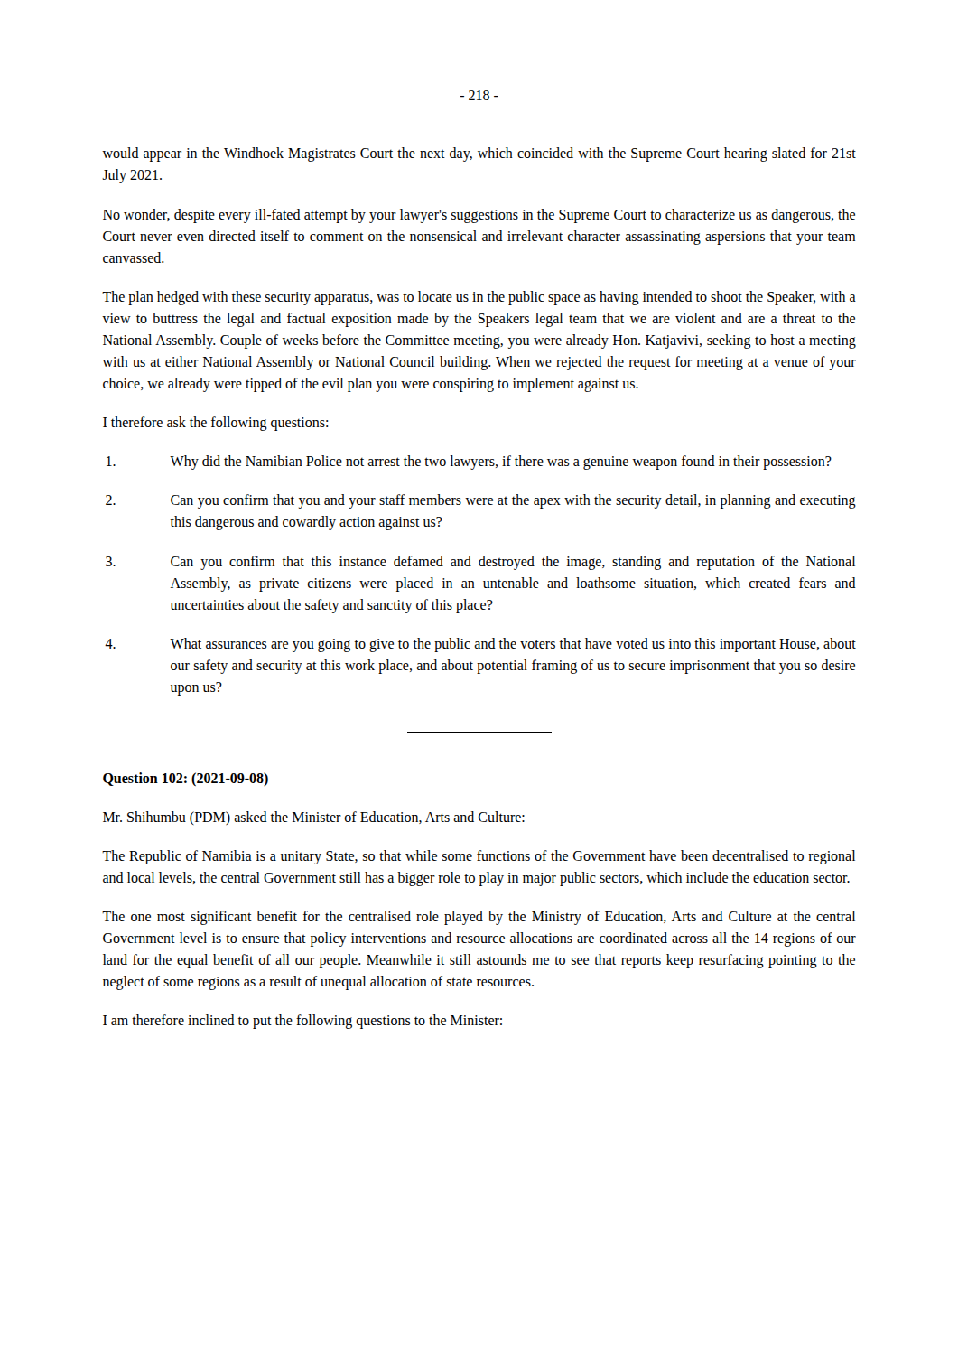- 218 -
would appear in the Windhoek Magistrates Court the next day, which coincided with the Supreme Court hearing slated for 21st July 2021.
No wonder, despite every ill-fated attempt by your lawyer's suggestions in the Supreme Court to characterize us as dangerous, the Court never even directed itself to comment on the nonsensical and irrelevant character assassinating aspersions that your team canvassed.
The plan hedged with these security apparatus, was to locate us in the public space as having intended to shoot the Speaker, with a view to buttress the legal and factual exposition made by the Speakers legal team that we are violent and are a threat to the National Assembly. Couple of weeks before the Committee meeting, you were already Hon. Katjavivi, seeking to host a meeting with us at either National Assembly or National Council building. When we rejected the request for meeting at a venue of your choice, we already were tipped of the evil plan you were conspiring to implement against us.
I therefore ask the following questions:
1. Why did the Namibian Police not arrest the two lawyers, if there was a genuine weapon found in their possession?
2. Can you confirm that you and your staff members were at the apex with the security detail, in planning and executing this dangerous and cowardly action against us?
3. Can you confirm that this instance defamed and destroyed the image, standing and reputation of the National Assembly, as private citizens were placed in an untenable and loathsome situation, which created fears and uncertainties about the safety and sanctity of this place?
4. What assurances are you going to give to the public and the voters that have voted us into this important House, about our safety and security at this work place, and about potential framing of us to secure imprisonment that you so desire upon us?
Question 102: (2021-09-08)
Mr. Shihumbu (PDM) asked the Minister of Education, Arts and Culture:
The Republic of Namibia is a unitary State, so that while some functions of the Government have been decentralised to regional and local levels, the central Government still has a bigger role to play in major public sectors, which include the education sector.
The one most significant benefit for the centralised role played by the Ministry of Education, Arts and Culture at the central Government level is to ensure that policy interventions and resource allocations are coordinated across all the 14 regions of our land for the equal benefit of all our people. Meanwhile it still astounds me to see that reports keep resurfacing pointing to the neglect of some regions as a result of unequal allocation of state resources.
I am therefore inclined to put the following questions to the Minister: